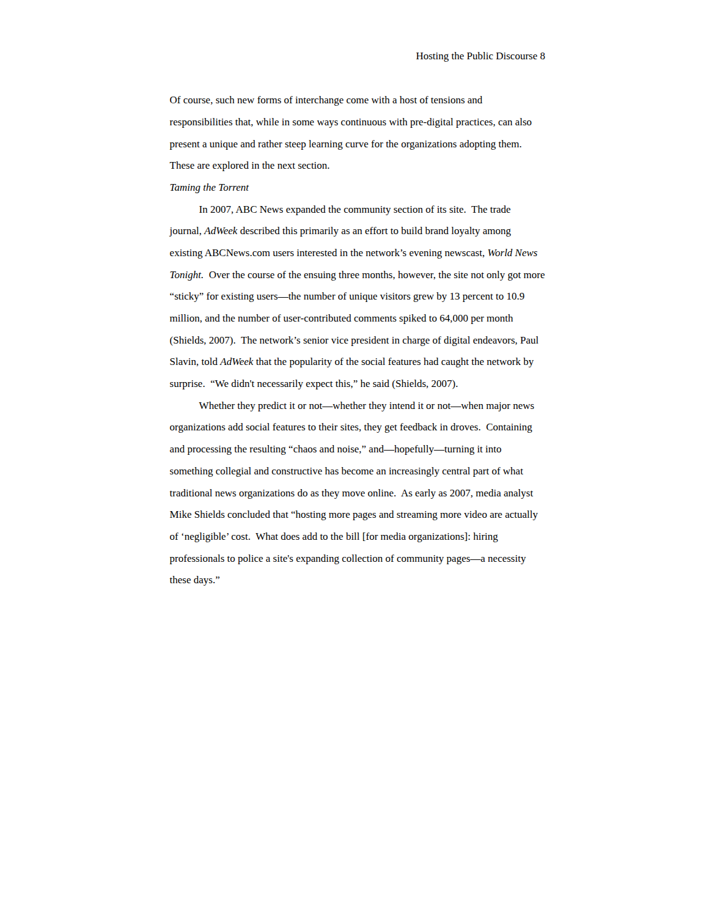Hosting the Public Discourse 8
Of course, such new forms of interchange come with a host of tensions and responsibilities that, while in some ways continuous with pre-digital practices, can also present a unique and rather steep learning curve for the organizations adopting them. These are explored in the next section.
Taming the Torrent
In 2007, ABC News expanded the community section of its site. The trade journal, AdWeek described this primarily as an effort to build brand loyalty among existing ABCNews.com users interested in the network’s evening newscast, World News Tonight. Over the course of the ensuing three months, however, the site not only got more “sticky” for existing users—the number of unique visitors grew by 13 percent to 10.9 million, and the number of user-contributed comments spiked to 64,000 per month (Shields, 2007). The network’s senior vice president in charge of digital endeavors, Paul Slavin, told AdWeek that the popularity of the social features had caught the network by surprise. “We didn't necessarily expect this,” he said (Shields, 2007).
Whether they predict it or not—whether they intend it or not—when major news organizations add social features to their sites, they get feedback in droves. Containing and processing the resulting “chaos and noise,” and—hopefully—turning it into something collegial and constructive has become an increasingly central part of what traditional news organizations do as they move online. As early as 2007, media analyst Mike Shields concluded that “hosting more pages and streaming more video are actually of ‘negligible’ cost. What does add to the bill [for media organizations]: hiring professionals to police a site's expanding collection of community pages—a necessity these days.”